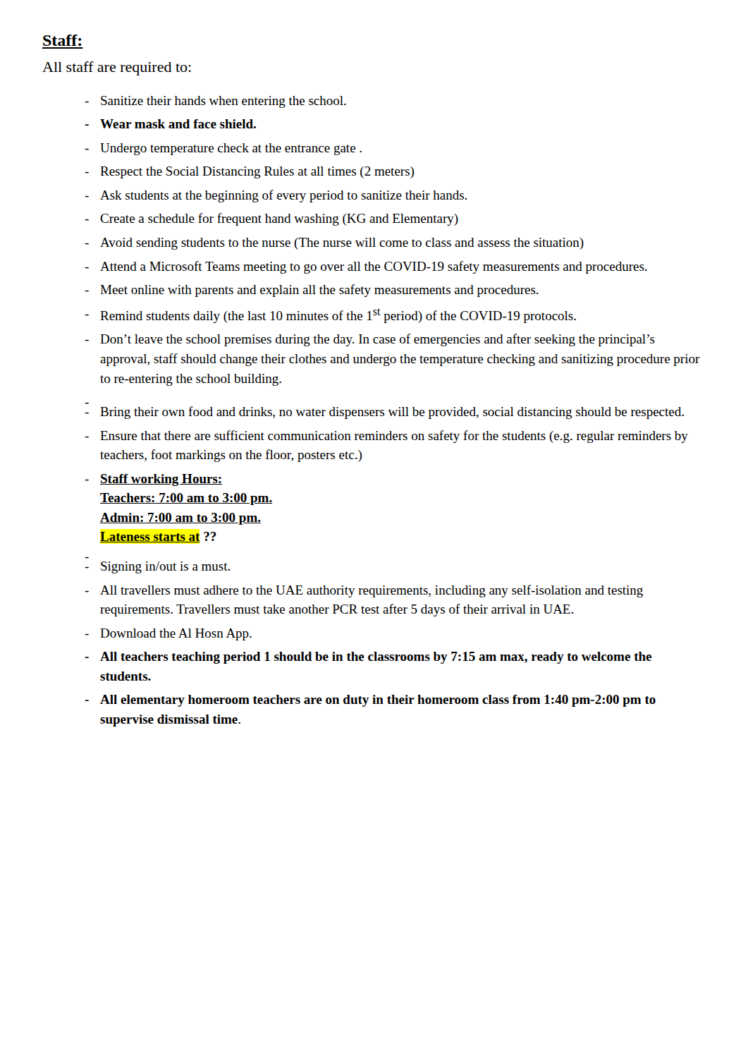Staff:
All staff are required to:
Sanitize their hands when entering the school.
Wear mask and face shield.
Undergo temperature check at the entrance gate .
Respect the Social Distancing Rules at all times (2 meters)
Ask students at the beginning of every period to sanitize their hands.
Create a schedule for frequent hand washing (KG and Elementary)
Avoid sending students to the nurse (The nurse will come to class and assess the situation)
Attend a Microsoft Teams meeting to go over all the COVID-19 safety measurements and procedures.
Meet online with parents and explain all the safety measurements and procedures.
Remind students daily (the last 10 minutes of the 1st period) of the COVID-19 protocols.
Don’t leave the school premises during the day. In case of emergencies and after seeking the principal’s approval, staff should change their clothes and undergo the temperature checking and sanitizing procedure prior to re-entering the school building.
Bring their own food and drinks, no water dispensers will be provided, social distancing should be respected.
Ensure that there are sufficient communication reminders on safety for the students (e.g. regular reminders by teachers, foot markings on the floor, posters etc.)
Staff working Hours:
Teachers: 7:00 am to 3:00 pm.
Admin: 7:00 am to 3:00 pm.
Lateness starts at ??
Signing in/out is a must.
All travellers must adhere to the UAE authority requirements, including any self-isolation and testing requirements. Travellers must take another PCR test after 5 days of their arrival in UAE.
Download the Al Hosn App.
All teachers teaching period 1 should be in the classrooms by 7:15 am max, ready to welcome the students.
All elementary homeroom teachers are on duty in their homeroom class from 1:40 pm-2:00 pm to supervise dismissal time.